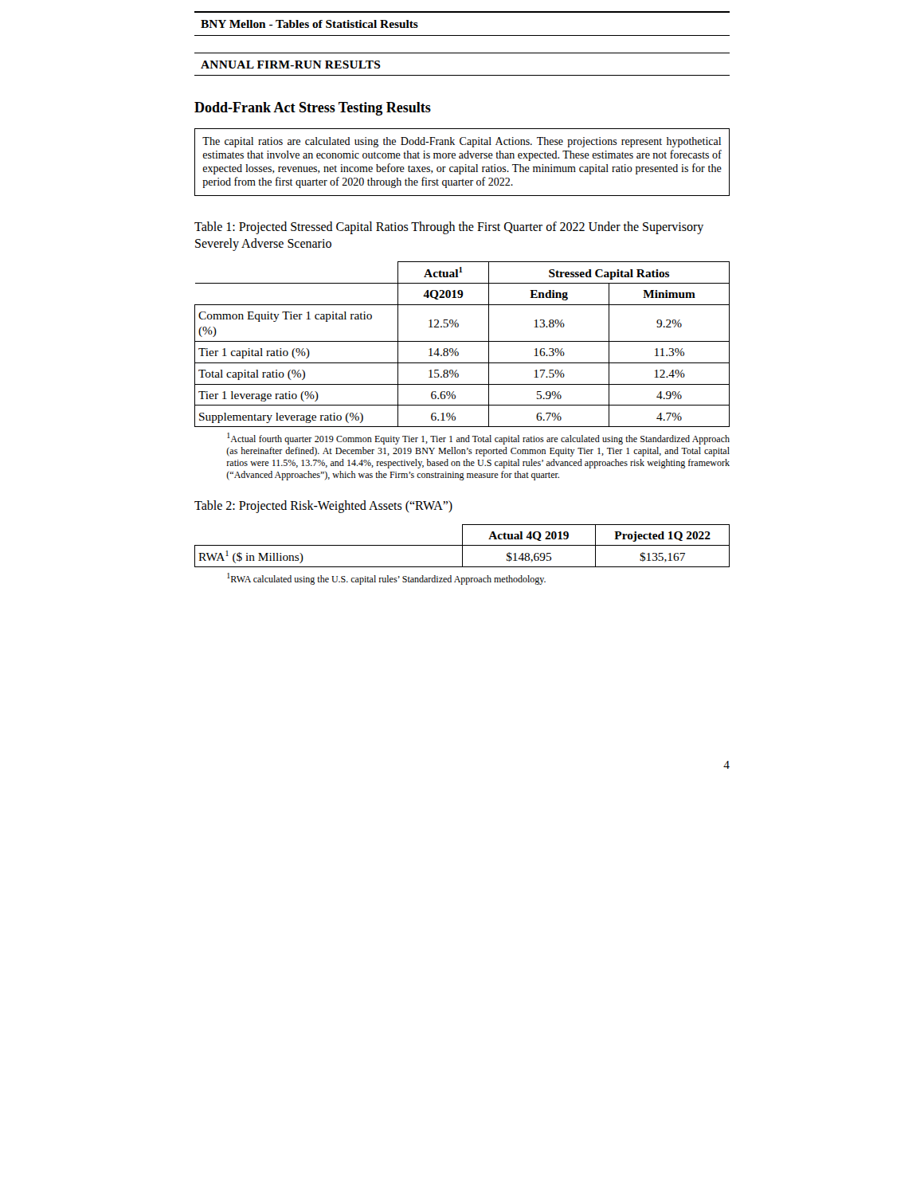BNY Mellon - Tables of Statistical Results
ANNUAL FIRM-RUN RESULTS
Dodd-Frank Act Stress Testing Results
The capital ratios are calculated using the Dodd-Frank Capital Actions. These projections represent hypothetical estimates that involve an economic outcome that is more adverse than expected. These estimates are not forecasts of expected losses, revenues, net income before taxes, or capital ratios. The minimum capital ratio presented is for the period from the first quarter of 2020 through the first quarter of 2022.
Table 1: Projected Stressed Capital Ratios Through the First Quarter of 2022 Under the Supervisory Severely Adverse Scenario
| | Actual 1 | Stressed Capital Ratios |
| --- | --- | --- |
| | 4Q2019 | Ending | Minimum |
| Common Equity Tier 1 capital ratio (%) | 12.5% | 13.8% | 9.2% |
| Tier 1 capital ratio (%) | 14.8% | 16.3% | 11.3% |
| Total capital ratio (%) | 15.8% | 17.5% | 12.4% |
| Tier 1 leverage ratio (%) | 6.6% | 5.9% | 4.9% |
| Supplementary leverage ratio (%) | 6.1% | 6.7% | 4.7% |
1Actual fourth quarter 2019 Common Equity Tier 1, Tier 1 and Total capital ratios are calculated using the Standardized Approach (as hereinafter defined). At December 31, 2019 BNY Mellon’s reported Common Equity Tier 1, Tier 1 capital, and Total capital ratios were 11.5%, 13.7%, and 14.4%, respectively, based on the U.S capital rules’ advanced approaches risk weighting framework (“Advanced Approaches”), which was the Firm’s constraining measure for that quarter.
Table 2: Projected Risk-Weighted Assets (“RWA”)
| | Actual 4Q 2019 | Projected 1Q 2022 |
| --- | --- | --- |
| RWA 1 ($ in Millions) | $148,695 | $135,167 |
1RWA calculated using the U.S. capital rules’ Standardized Approach methodology.
4